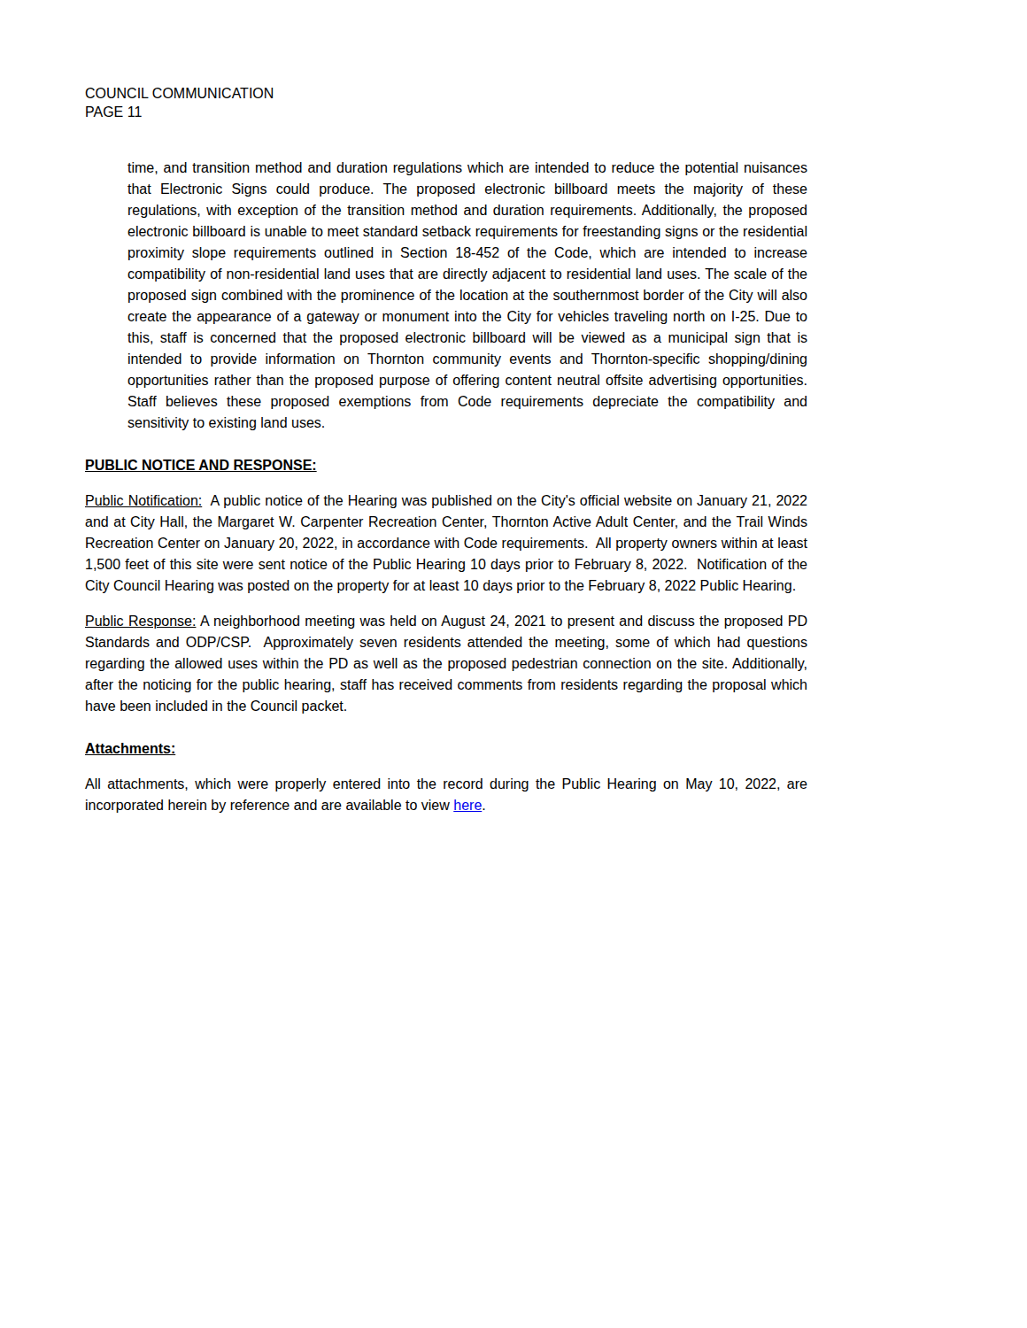COUNCIL COMMUNICATION
PAGE 11
time, and transition method and duration regulations which are intended to reduce the potential nuisances that Electronic Signs could produce. The proposed electronic billboard meets the majority of these regulations, with exception of the transition method and duration requirements. Additionally, the proposed electronic billboard is unable to meet standard setback requirements for freestanding signs or the residential proximity slope requirements outlined in Section 18-452 of the Code, which are intended to increase compatibility of non-residential land uses that are directly adjacent to residential land uses. The scale of the proposed sign combined with the prominence of the location at the southernmost border of the City will also create the appearance of a gateway or monument into the City for vehicles traveling north on I-25. Due to this, staff is concerned that the proposed electronic billboard will be viewed as a municipal sign that is intended to provide information on Thornton community events and Thornton-specific shopping/dining opportunities rather than the proposed purpose of offering content neutral offsite advertising opportunities. Staff believes these proposed exemptions from Code requirements depreciate the compatibility and sensitivity to existing land uses.
PUBLIC NOTICE AND RESPONSE:
Public Notification: A public notice of the Hearing was published on the City's official website on January 21, 2022 and at City Hall, the Margaret W. Carpenter Recreation Center, Thornton Active Adult Center, and the Trail Winds Recreation Center on January 20, 2022, in accordance with Code requirements. All property owners within at least 1,500 feet of this site were sent notice of the Public Hearing 10 days prior to February 8, 2022. Notification of the City Council Hearing was posted on the property for at least 10 days prior to the February 8, 2022 Public Hearing.
Public Response: A neighborhood meeting was held on August 24, 2021 to present and discuss the proposed PD Standards and ODP/CSP. Approximately seven residents attended the meeting, some of which had questions regarding the allowed uses within the PD as well as the proposed pedestrian connection on the site. Additionally, after the noticing for the public hearing, staff has received comments from residents regarding the proposal which have been included in the Council packet.
Attachments:
All attachments, which were properly entered into the record during the Public Hearing on May 10, 2022, are incorporated herein by reference and are available to view here.